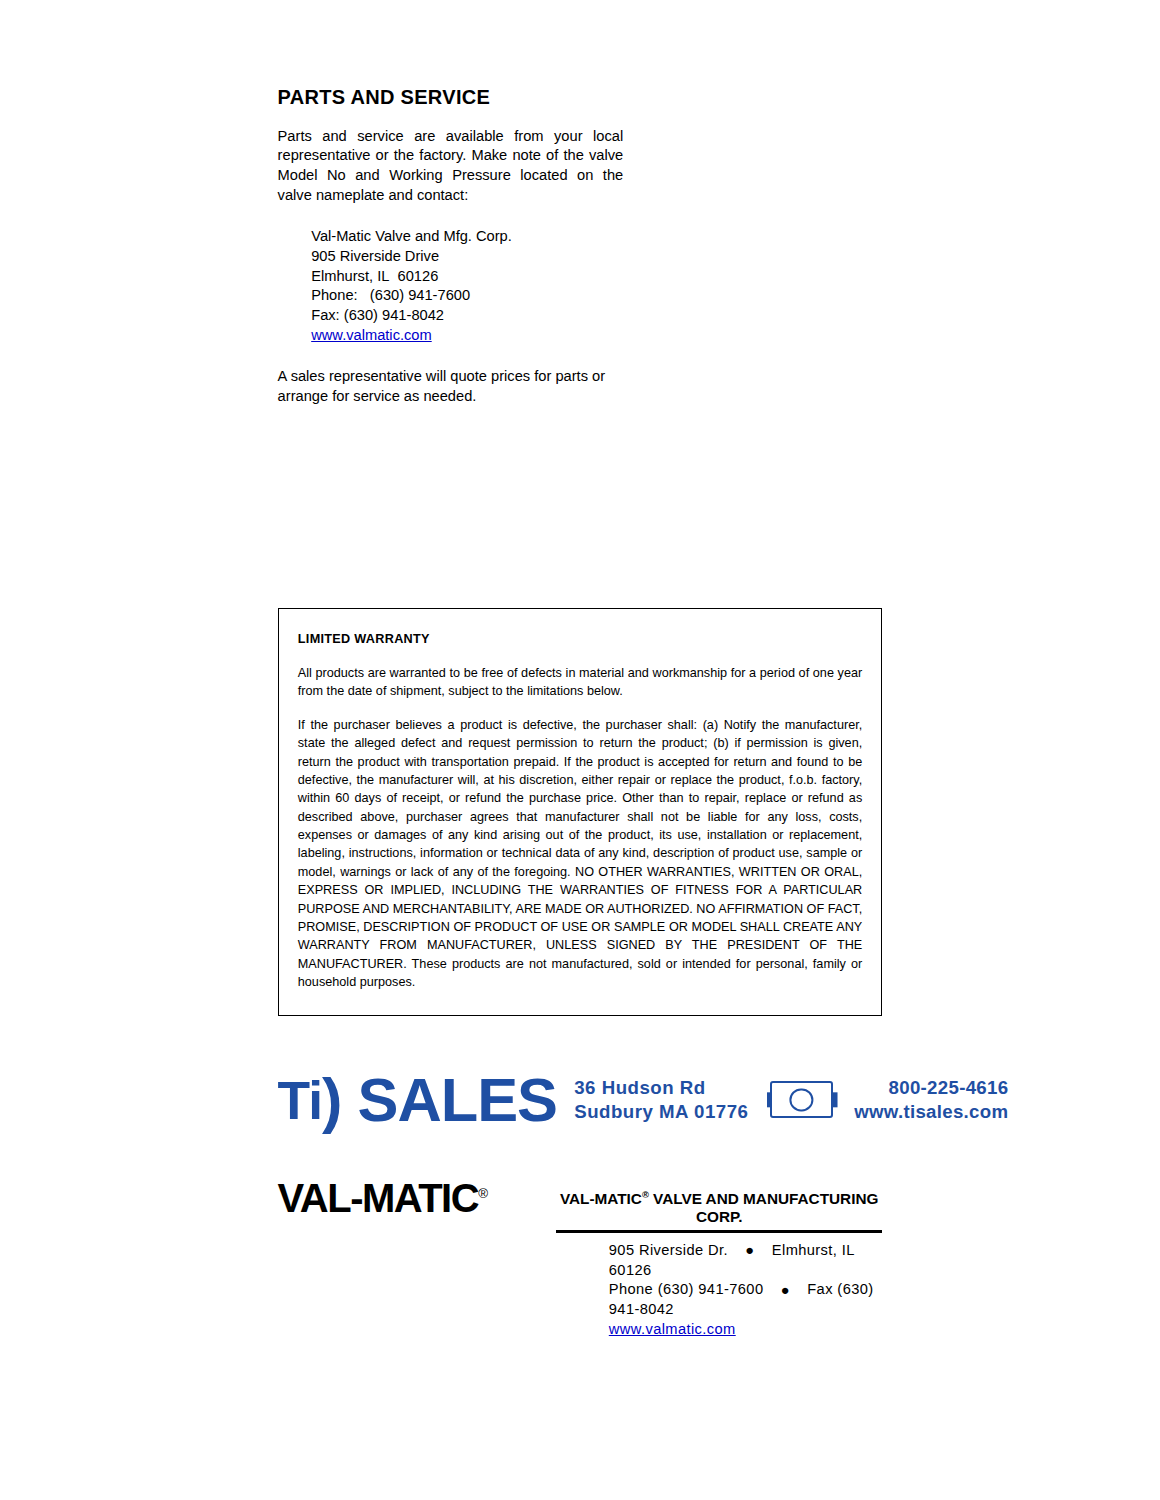PARTS AND SERVICE
Parts and service are available from your local representative or the factory. Make note of the valve Model No and Working Pressure located on the valve nameplate and contact:
Val-Matic Valve and Mfg. Corp.
905 Riverside Drive
Elmhurst, IL 60126
Phone: (630) 941-7600
Fax: (630) 941-8042
www.valmatic.com
A sales representative will quote prices for parts or arrange for service as needed.
LIMITED WARRANTY
All products are warranted to be free of defects in material and workmanship for a period of one year from the date of shipment, subject to the limitations below.
If the purchaser believes a product is defective, the purchaser shall: (a) Notify the manufacturer, state the alleged defect and request permission to return the product; (b) if permission is given, return the product with transportation prepaid. If the product is accepted for return and found to be defective, the manufacturer will, at his discretion, either repair or replace the product, f.o.b. factory, within 60 days of receipt, or refund the purchase price. Other than to repair, replace or refund as described above, purchaser agrees that manufacturer shall not be liable for any loss, costs, expenses or damages of any kind arising out of the product, its use, installation or replacement, labeling, instructions, information or technical data of any kind, description of product use, sample or model, warnings or lack of any of the foregoing. NO OTHER WARRANTIES, WRITTEN OR ORAL, EXPRESS OR IMPLIED, INCLUDING THE WARRANTIES OF FITNESS FOR A PARTICULAR PURPOSE AND MERCHANTABILITY, ARE MADE OR AUTHORIZED. NO AFFIRMATION OF FACT, PROMISE, DESCRIPTION OF PRODUCT OF USE OR SAMPLE OR MODEL SHALL CREATE ANY WARRANTY FROM MANUFACTURER, UNLESS SIGNED BY THE PRESIDENT OF THE MANUFACTURER. These products are not manufactured, sold or intended for personal, family or household purposes.
Ti) SALES
36 Hudson Rd
Sudbury MA 01776
800-225-4616
www.tisales.com
VAL‑MATIC®
VAL-MATIC® VALVE AND MANUFACTURING CORP.
905 Riverside Dr.●Elmhurst, IL 60126
Phone (630) 941-7600●Fax (630) 941-8042
www.valmatic.com